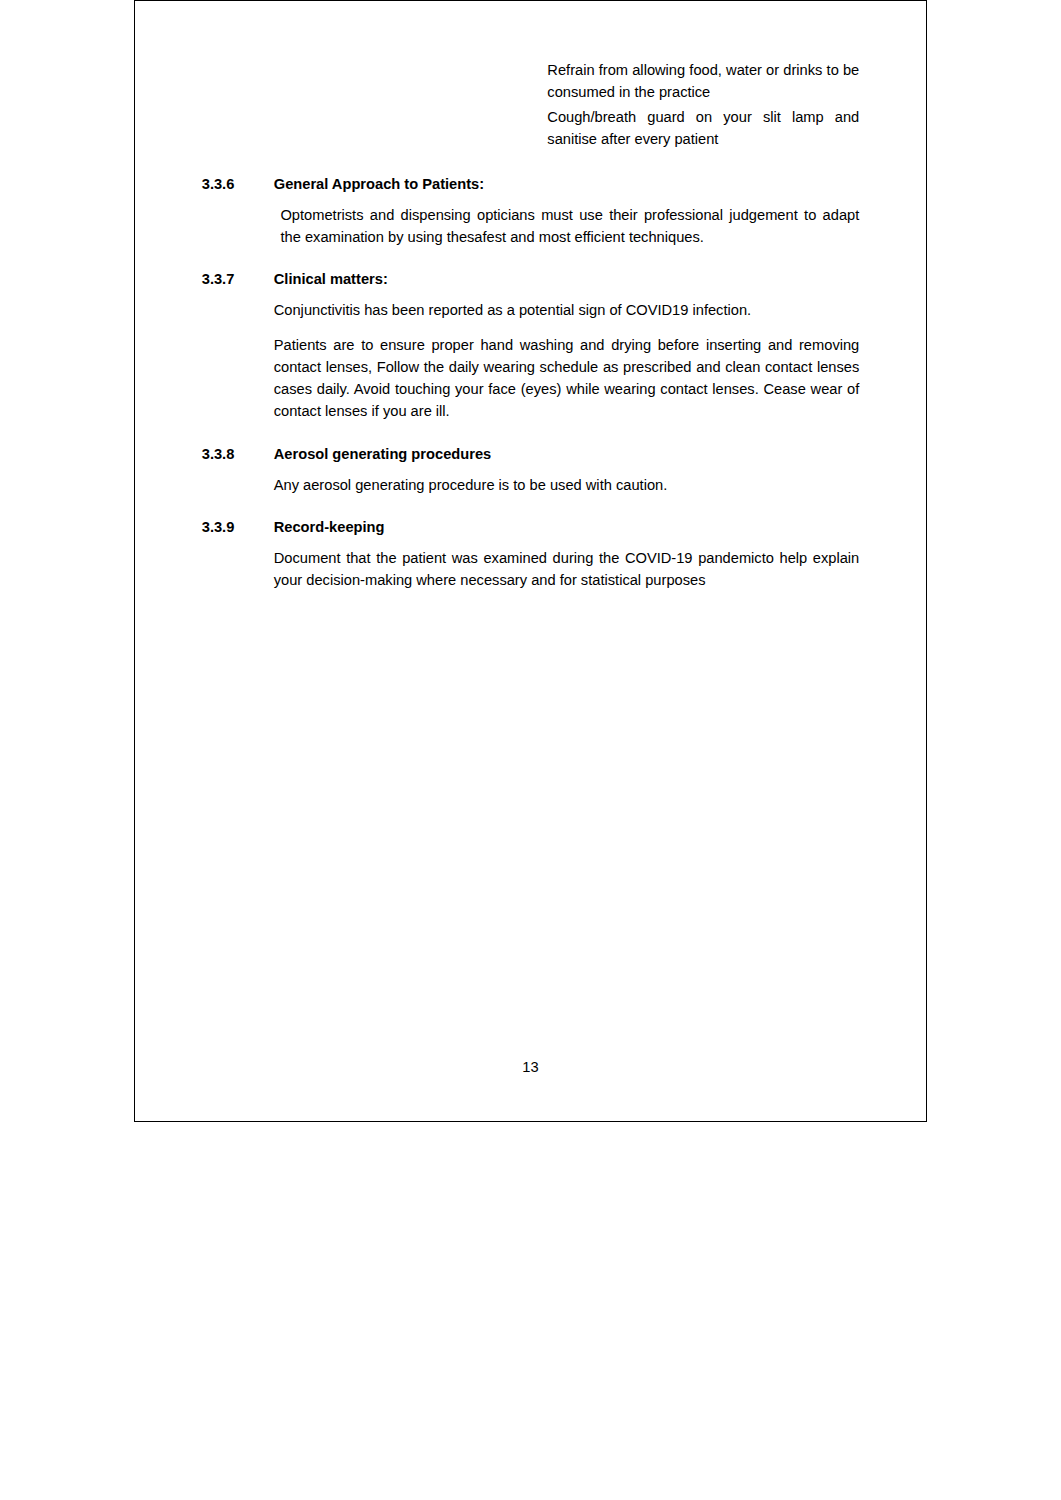Refrain from allowing food, water or drinks to be consumed in the practice
Cough/breath guard on your slit lamp and sanitise after every patient
3.3.6 General Approach to Patients:
Optometrists and dispensing opticians must use their professional judgement to adapt the examination by using thesafest and most efficient techniques.
3.3.7 Clinical matters:
Conjunctivitis has been reported as a potential sign of COVID19 infection.
Patients are to ensure proper hand washing and drying before inserting and removing contact lenses, Follow the daily wearing schedule as prescribed and clean contact lenses cases daily. Avoid touching your face (eyes) while wearing contact lenses. Cease wear of contact lenses if you are ill.
3.3.8 Aerosol generating procedures
Any aerosol generating procedure is to be used with caution.
3.3.9 Record-keeping
Document that the patient was examined during the COVID-19 pandemicto help explain your decision-making where necessary and for statistical purposes
13